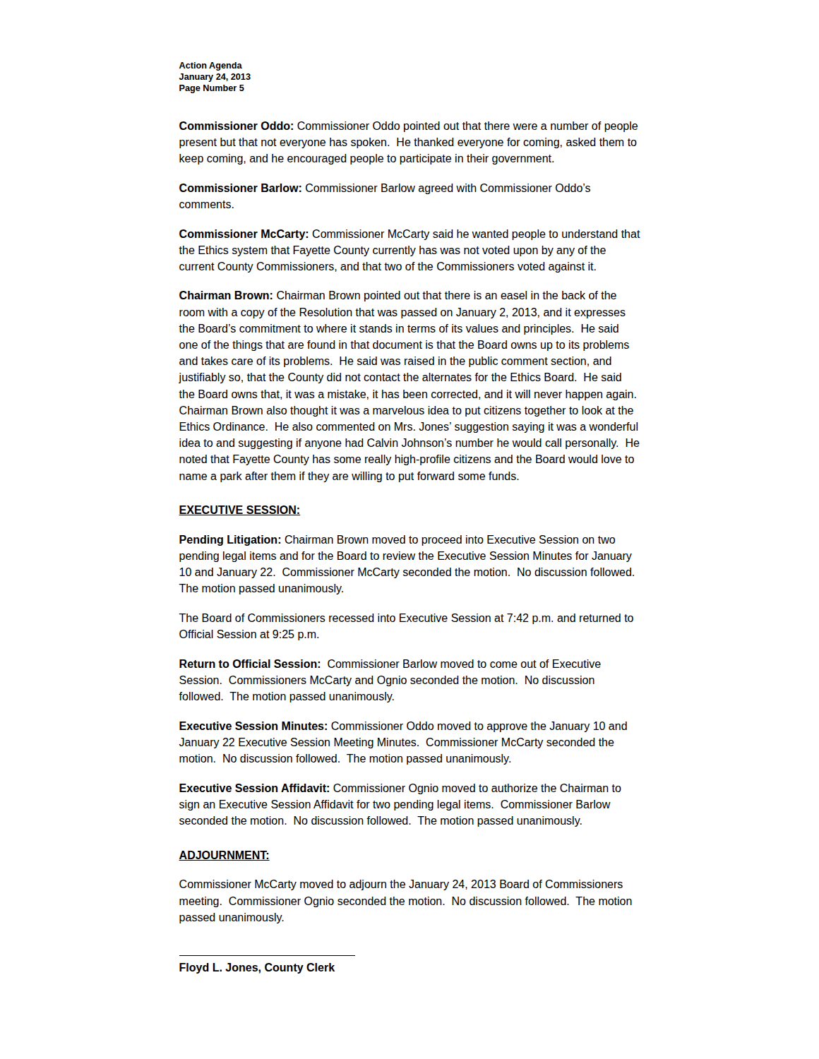Action Agenda
January 24, 2013
Page Number 5
Commissioner Oddo: Commissioner Oddo pointed out that there were a number of people present but that not everyone has spoken. He thanked everyone for coming, asked them to keep coming, and he encouraged people to participate in their government.
Commissioner Barlow: Commissioner Barlow agreed with Commissioner Oddo’s comments.
Commissioner McCarty: Commissioner McCarty said he wanted people to understand that the Ethics system that Fayette County currently has was not voted upon by any of the current County Commissioners, and that two of the Commissioners voted against it.
Chairman Brown: Chairman Brown pointed out that there is an easel in the back of the room with a copy of the Resolution that was passed on January 2, 2013, and it expresses the Board’s commitment to where it stands in terms of its values and principles. He said one of the things that are found in that document is that the Board owns up to its problems and takes care of its problems. He said was raised in the public comment section, and justifiably so, that the County did not contact the alternates for the Ethics Board. He said the Board owns that, it was a mistake, it has been corrected, and it will never happen again. Chairman Brown also thought it was a marvelous idea to put citizens together to look at the Ethics Ordinance. He also commented on Mrs. Jones’ suggestion saying it was a wonderful idea to and suggesting if anyone had Calvin Johnson’s number he would call personally. He noted that Fayette County has some really high-profile citizens and the Board would love to name a park after them if they are willing to put forward some funds.
EXECUTIVE SESSION:
Pending Litigation: Chairman Brown moved to proceed into Executive Session on two pending legal items and for the Board to review the Executive Session Minutes for January 10 and January 22. Commissioner McCarty seconded the motion. No discussion followed. The motion passed unanimously.
The Board of Commissioners recessed into Executive Session at 7:42 p.m. and returned to Official Session at 9:25 p.m.
Return to Official Session: Commissioner Barlow moved to come out of Executive Session. Commissioners McCarty and Ognio seconded the motion. No discussion followed. The motion passed unanimously.
Executive Session Minutes: Commissioner Oddo moved to approve the January 10 and January 22 Executive Session Meeting Minutes. Commissioner McCarty seconded the motion. No discussion followed. The motion passed unanimously.
Executive Session Affidavit: Commissioner Ognio moved to authorize the Chairman to sign an Executive Session Affidavit for two pending legal items. Commissioner Barlow seconded the motion. No discussion followed. The motion passed unanimously.
ADJOURNMENT:
Commissioner McCarty moved to adjourn the January 24, 2013 Board of Commissioners meeting. Commissioner Ognio seconded the motion. No discussion followed. The motion passed unanimously.
Floyd L. Jones, County Clerk